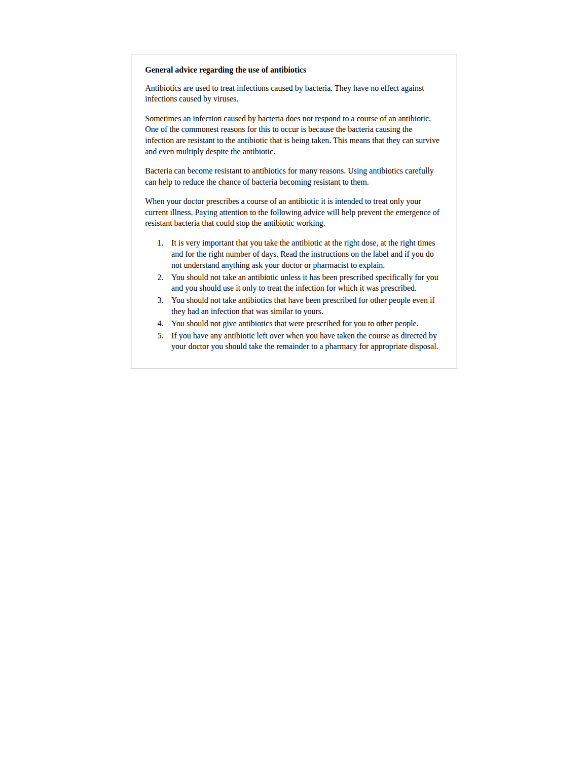General advice regarding the use of antibiotics
Antibiotics are used to treat infections caused by bacteria. They have no effect against infections caused by viruses.
Sometimes an infection caused by bacteria does not respond to a course of an antibiotic. One of the commonest reasons for this to occur is because the bacteria causing the infection are resistant to the antibiotic that is being taken. This means that they can survive and even multiply despite the antibiotic.
Bacteria can become resistant to antibiotics for many reasons. Using antibiotics carefully can help to reduce the chance of bacteria becoming resistant to them.
When your doctor prescribes a course of an antibiotic it is intended to treat only your current illness. Paying attention to the following advice will help prevent the emergence of resistant bacteria that could stop the antibiotic working.
It is very important that you take the antibiotic at the right dose, at the right times and for the right number of days. Read the instructions on the label and if you do not understand anything ask your doctor or pharmacist to explain.
You should not take an antibiotic unless it has been prescribed specifically for you and you should use it only to treat the infection for which it was prescribed.
You should not take antibiotics that have been prescribed for other people even if they had an infection that was similar to yours.
You should not give antibiotics that were prescribed for you to other people.
If you have any antibiotic left over when you have taken the course as directed by your doctor you should take the remainder to a pharmacy for appropriate disposal.